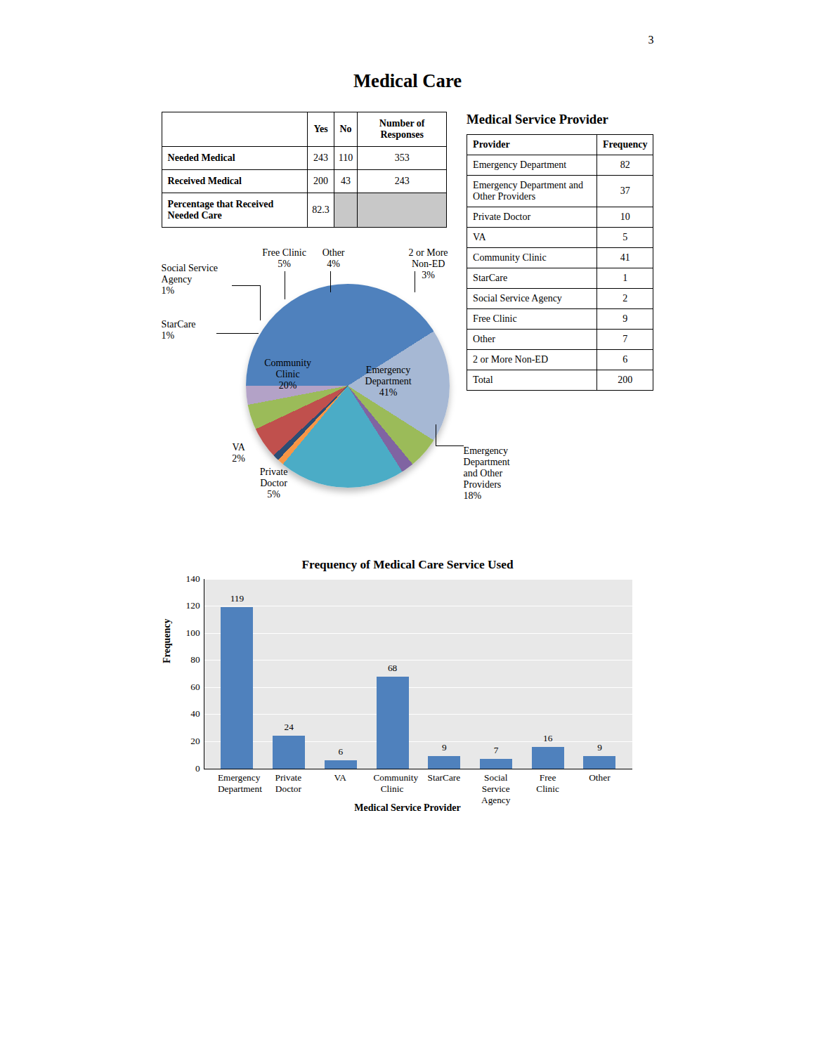3
Medical Care
| | Yes | No | Number of Responses |
| --- | --- | --- | --- |
| Needed Medical | 243 | 110 | 353 |
| Received Medical | 200 | 43 | 243 |
| Percentage that Received Needed Care | 82.3 | | |
Emergency
Department
41%
Emergency
Department
and Other
Providers
18%
Private
Doctor
5%
VA
2%
Community
Clinic
20%
StarCare
1%
Social Service
Agency
1%
Free Clinic
5%
Other
4%
2 or More
Non-ED
3%
Medical Service Provider
| Provider | Frequency |
| --- | --- |
| Emergency Department | 82 |
| Emergency Department and Other Providers | 37 |
| Private Doctor | 10 |
| VA | 5 |
| Community Clinic | 41 |
| StarCare | 1 |
| Social Service Agency | 2 |
| Free Clinic | 9 |
| Other | 7 |
| 2 or More Non-ED | 6 |
| Total | 200 |
Frequency of Medical Care Service Used
Frequency
140
120
100
80
60
40
20
0
119
24
6
68
9
7
16
9
Emergency
Department
Private
Doctor
VA
Community
Clinic
StarCare
Social
Service
Agency
Free Clinic
Other
Medical Service Provider